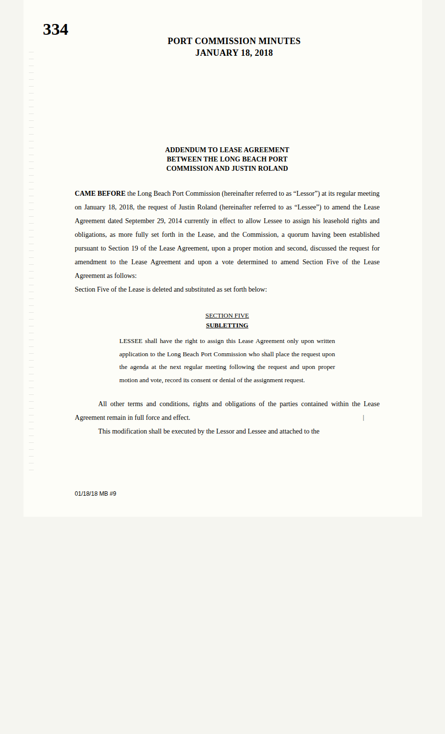334
PORT COMMISSION MINUTES
JANUARY 18, 2018
ADDENDUM TO LEASE AGREEMENT
BETWEEN THE LONG BEACH PORT
COMMISSION AND JUSTIN ROLAND
CAME BEFORE the Long Beach Port Commission (hereinafter referred to as “Lessor”) at its regular meeting on January 18, 2018, the request of Justin Roland (hereinafter referred to as “Lessee”) to amend the Lease Agreement dated September 29, 2014 currently in effect to allow Lessee to assign his leasehold rights and obligations, as more fully set forth in the Lease, and the Commission, a quorum having been established pursuant to Section 19 of the Lease Agreement, upon a proper motion and second, discussed the request for amendment to the Lease Agreement and upon a vote determined to amend Section Five of the Lease Agreement as follows:
Section Five of the Lease is deleted and substituted as set forth below:
SECTION FIVE
SUBLETTING
|
LESSEE shall have the right to assign this Lease Agreement only upon written application to the Long Beach Port Commission who shall place the request upon the agenda at the next regular meeting following the request and upon proper motion and vote, record its consent or denial of the assignment request.
All other terms and conditions, rights and obligations of the parties contained within the Lease Agreement remain in full force and effect.
This modification shall be executed by the Lessor and Lessee and attached to the
01/18/18 MB #9